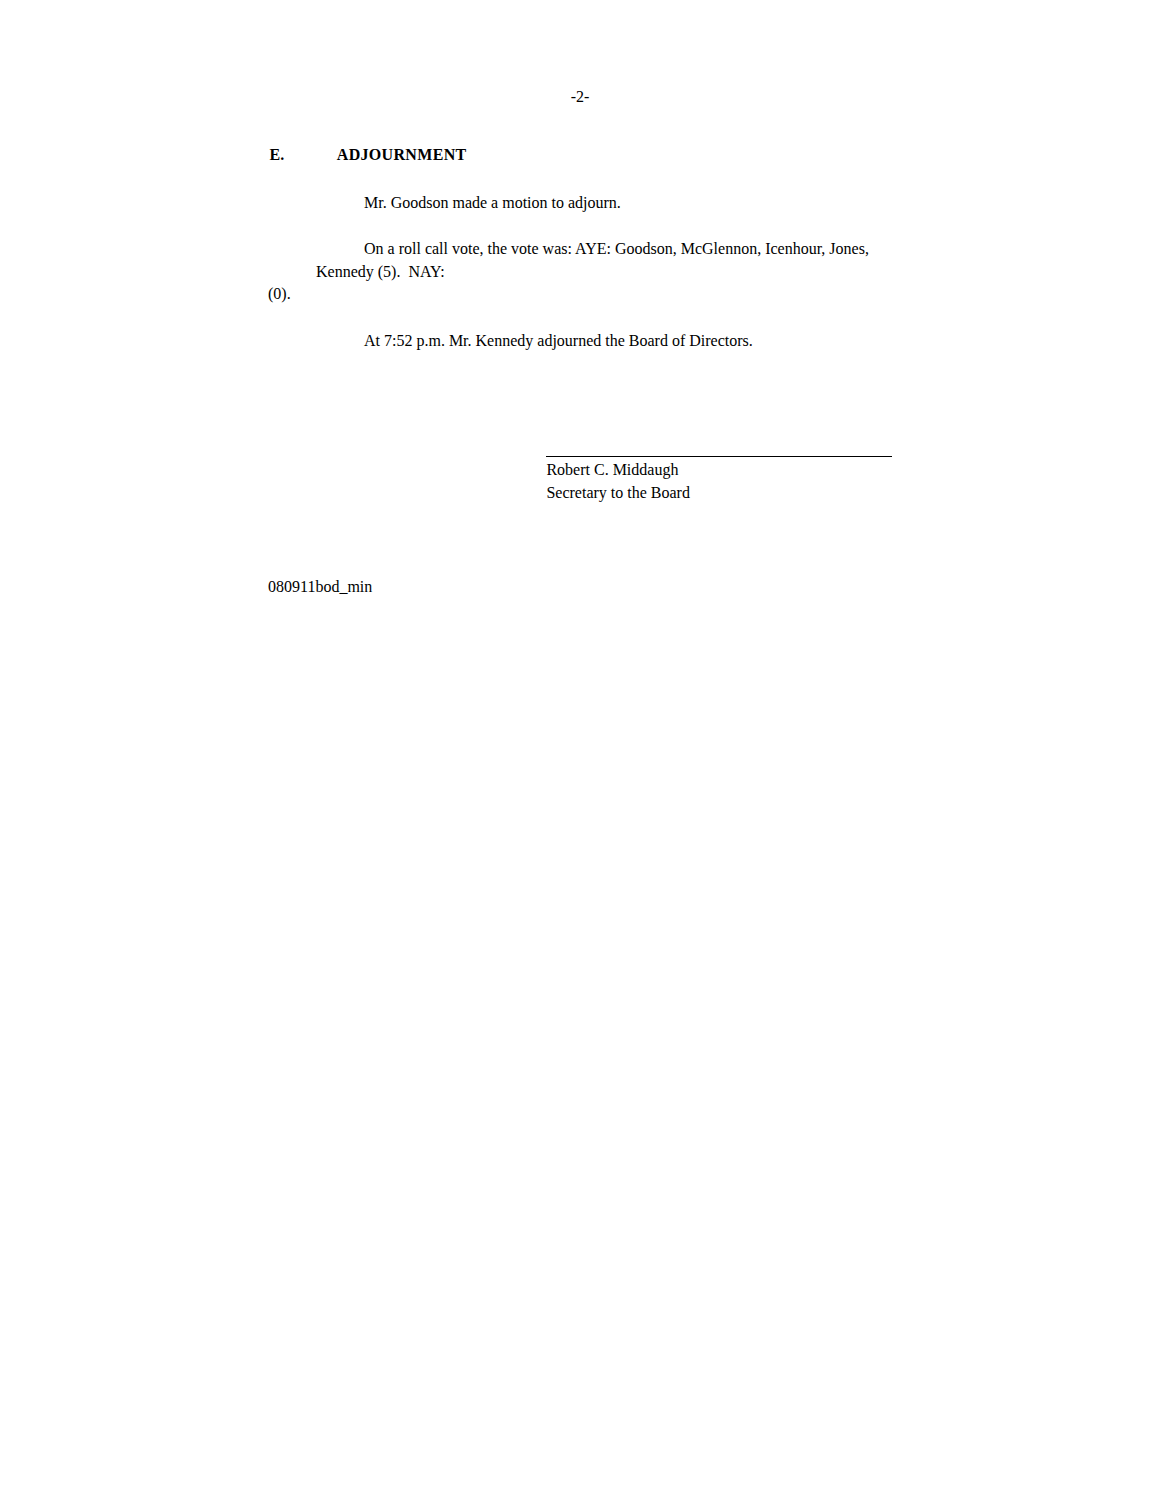-2-
E. ADJOURNMENT
Mr. Goodson made a motion to adjourn.
On a roll call vote, the vote was: AYE: Goodson, McGlennon, Icenhour, Jones, Kennedy (5). NAY: (0).
At 7:52 p.m. Mr. Kennedy adjourned the Board of Directors.
Robert C. Middaugh
Secretary to the Board
080911bod_min